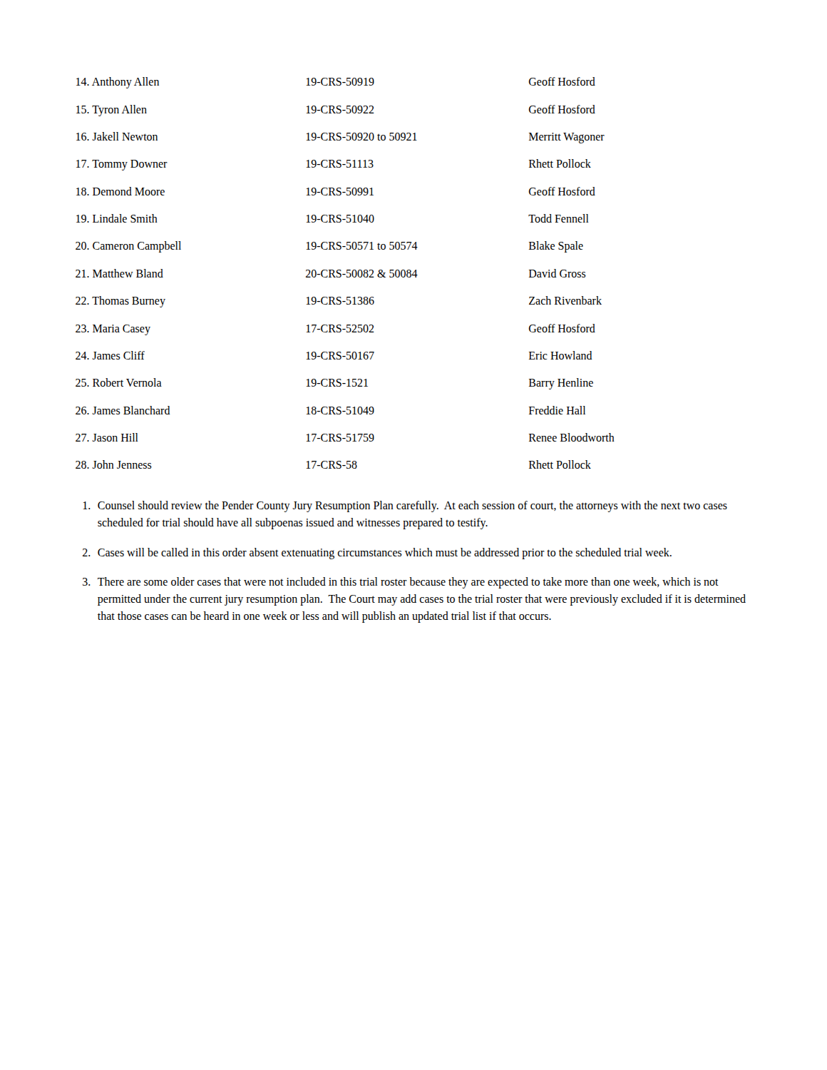| 14. Anthony Allen | 19-CRS-50919 | Geoff Hosford |
| 15. Tyron Allen | 19-CRS-50922 | Geoff Hosford |
| 16. Jakell Newton | 19-CRS-50920 to 50921 | Merritt Wagoner |
| 17. Tommy Downer | 19-CRS-51113 | Rhett Pollock |
| 18. Demond Moore | 19-CRS-50991 | Geoff Hosford |
| 19. Lindale Smith | 19-CRS-51040 | Todd Fennell |
| 20. Cameron Campbell | 19-CRS-50571 to 50574 | Blake Spale |
| 21. Matthew Bland | 20-CRS-50082 & 50084 | David Gross |
| 22. Thomas Burney | 19-CRS-51386 | Zach Rivenbark |
| 23. Maria Casey | 17-CRS-52502 | Geoff Hosford |
| 24. James Cliff | 19-CRS-50167 | Eric Howland |
| 25. Robert Vernola | 19-CRS-1521 | Barry Henline |
| 26. James Blanchard | 18-CRS-51049 | Freddie Hall |
| 27. Jason Hill | 17-CRS-51759 | Renee Bloodworth |
| 28. John Jenness | 17-CRS-58 | Rhett Pollock |
Counsel should review the Pender County Jury Resumption Plan carefully. At each session of court, the attorneys with the next two cases scheduled for trial should have all subpoenas issued and witnesses prepared to testify.
Cases will be called in this order absent extenuating circumstances which must be addressed prior to the scheduled trial week.
There are some older cases that were not included in this trial roster because they are expected to take more than one week, which is not permitted under the current jury resumption plan. The Court may add cases to the trial roster that were previously excluded if it is determined that those cases can be heard in one week or less and will publish an updated trial list if that occurs.